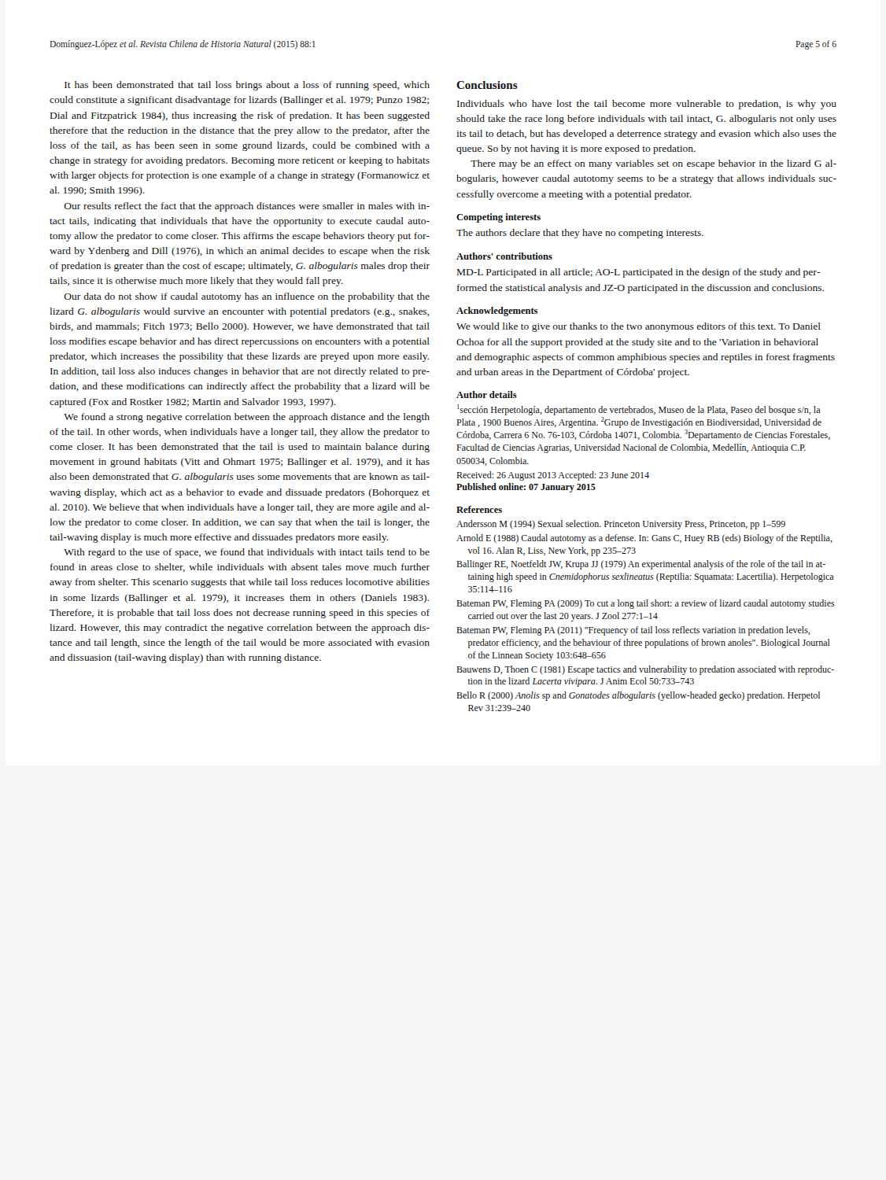Domínguez-López et al. Revista Chilena de Historia Natural (2015) 88:1 Page 5 of 6
It has been demonstrated that tail loss brings about a loss of running speed, which could constitute a significant disadvantage for lizards (Ballinger et al. 1979; Punzo 1982; Dial and Fitzpatrick 1984), thus increasing the risk of predation. It has been suggested therefore that the reduction in the distance that the prey allow to the predator, after the loss of the tail, as has been seen in some ground lizards, could be combined with a change in strategy for avoiding predators. Becoming more reticent or keeping to habitats with larger objects for protection is one example of a change in strategy (Formanowicz et al. 1990; Smith 1996).
Our results reflect the fact that the approach distances were smaller in males with intact tails, indicating that individuals that have the opportunity to execute caudal autotomy allow the predator to come closer. This affirms the escape behaviors theory put forward by Ydenberg and Dill (1976), in which an animal decides to escape when the risk of predation is greater than the cost of escape; ultimately, G. albogularis males drop their tails, since it is otherwise much more likely that they would fall prey.
Our data do not show if caudal autotomy has an influence on the probability that the lizard G. albogularis would survive an encounter with potential predators (e.g., snakes, birds, and mammals; Fitch 1973; Bello 2000). However, we have demonstrated that tail loss modifies escape behavior and has direct repercussions on encounters with a potential predator, which increases the possibility that these lizards are preyed upon more easily. In addition, tail loss also induces changes in behavior that are not directly related to predation, and these modifications can indirectly affect the probability that a lizard will be captured (Fox and Rostker 1982; Martin and Salvador 1993, 1997).
We found a strong negative correlation between the approach distance and the length of the tail. In other words, when individuals have a longer tail, they allow the predator to come closer. It has been demonstrated that the tail is used to maintain balance during movement in ground habitats (Vitt and Ohmart 1975; Ballinger et al. 1979), and it has also been demonstrated that G. albogularis uses some movements that are known as tail-waving display, which act as a behavior to evade and dissuade predators (Bohorquez et al. 2010). We believe that when individuals have a longer tail, they are more agile and allow the predator to come closer. In addition, we can say that when the tail is longer, the tail-waving display is much more effective and dissuades predators more easily.
With regard to the use of space, we found that individuals with intact tails tend to be found in areas close to shelter, while individuals with absent tales move much further away from shelter. This scenario suggests that while tail loss reduces locomotive abilities in some lizards (Ballinger et al. 1979), it increases them in others (Daniels 1983). Therefore, it is probable that tail loss does not decrease running speed in this species of lizard. However, this may contradict the negative correlation between the approach distance and tail length, since the length of the tail would be more associated with evasion and dissuasion (tail-waving display) than with running distance.
Conclusions
Individuals who have lost the tail become more vulnerable to predation, is why you should take the race long before individuals with tail intact, G. albogularis not only uses its tail to detach, but has developed a deterrence strategy and evasion which also uses the queue. So by not having it is more exposed to predation.
There may be an effect on many variables set on escape behavior in the lizard G albogularis, however caudal autotomy seems to be a strategy that allows individuals successfully overcome a meeting with a potential predator.
Competing interests
The authors declare that they have no competing interests.
Authors' contributions
MD-L Participated in all article; AO-L participated in the design of the study and performed the statistical analysis and JZ-O participated in the discussion and conclusions.
Acknowledgements
We would like to give our thanks to the two anonymous editors of this text. To Daniel Ochoa for all the support provided at the study site and to the 'Variation in behavioral and demographic aspects of common amphibious species and reptiles in forest fragments and urban areas in the Department of Córdoba' project.
Author details
1sección Herpetología, departamento de vertebrados, Museo de la Plata, Paseo del bosque s/n, la Plata , 1900 Buenos Aires, Argentina. 2Grupo de Investigación en Biodiversidad, Universidad de Córdoba, Carrera 6 No. 76-103, Córdoba 14071, Colombia. 3Departamento de Ciencias Forestales, Facultad de Ciencias Agrarias, Universidad Nacional de Colombia, Medellín, Antioquia C.P. 050034, Colombia.
Received: 26 August 2013 Accepted: 23 June 2014 Published online: 07 January 2015
References
Andersson M (1994) Sexual selection. Princeton University Press, Princeton, pp 1–599
Arnold E (1988) Caudal autotomy as a defense. In: Gans C, Huey RB (eds) Biology of the Reptilia, vol 16. Alan R, Liss, New York, pp 235–273
Ballinger RE, Noetfeldt JW, Krupa JJ (1979) An experimental analysis of the role of the tail in attaining high speed in Cnemidophorus sexlineatus (Reptilia: Squamata: Lacertilia). Herpetologica 35:114–116
Bateman PW, Fleming PA (2009) To cut a long tail short: a review of lizard caudal autotomy studies carried out over the last 20 years. J Zool 277:1–14
Bateman PW, Fleming PA (2011) "Frequency of tail loss reflects variation in predation levels, predator efficiency, and the behaviour of three populations of brown anoles". Biological Journal of the Linnean Society 103:648–656
Bauwens D, Thoen C (1981) Escape tactics and vulnerability to predation associated with reproduction in the lizard Lacerta vivipara. J Anim Ecol 50:733–743
Bello R (2000) Anolis sp and Gonatodes albogularis (yellow-headed gecko) predation. Herpetol Rev 31:239–240